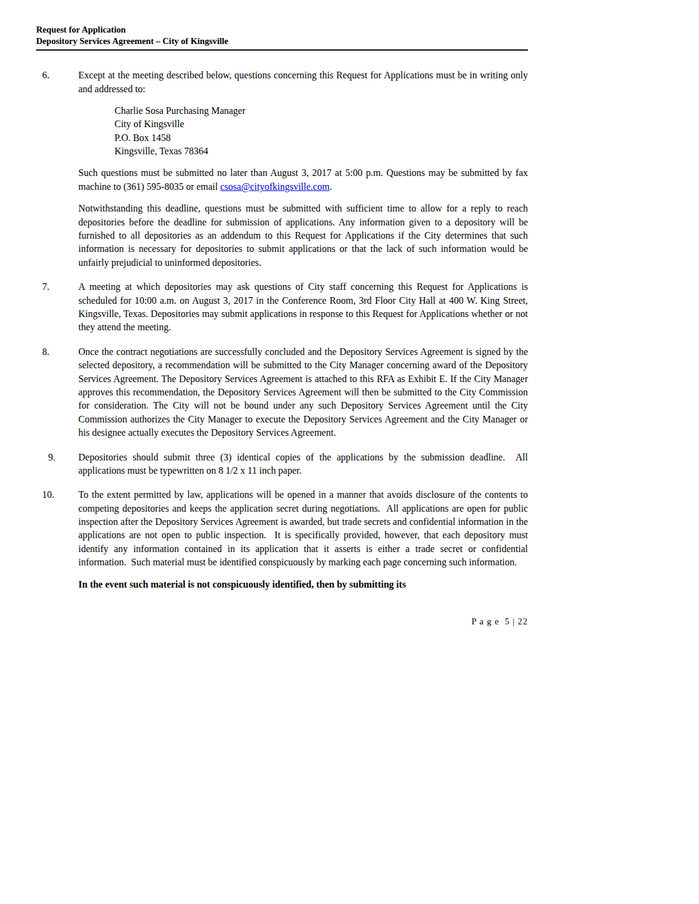Request for Application
Depository Services Agreement – City of Kingsville
6.
Except at the meeting described below, questions concerning this Request for Applications must be in writing only and addressed to:
Charlie Sosa Purchasing Manager
City of Kingsville
P.O. Box 1458
Kingsville, Texas 78364
Such questions must be submitted no later than August 3, 2017 at 5:00 p.m. Questions may be submitted by fax machine to (361) 595-8035 or email csosa@cityofkingsville.com.
Notwithstanding this deadline, questions must be submitted with sufficient time to allow for a reply to reach depositories before the deadline for submission of applications. Any information given to a depository will be furnished to all depositories as an addendum to this Request for Applications if the City determines that such information is necessary for depositories to submit applications or that the lack of such information would be unfairly prejudicial to uninformed depositories.
7.
A meeting at which depositories may ask questions of City staff concerning this Request for Applications is scheduled for 10:00 a.m. on August 3, 2017 in the Conference Room, 3rd Floor City Hall at 400 W. King Street, Kingsville, Texas. Depositories may submit applications in response to this Request for Applications whether or not they attend the meeting.
8.
Once the contract negotiations are successfully concluded and the Depository Services Agreement is signed by the selected depository, a recommendation will be submitted to the City Manager concerning award of the Depository Services Agreement. The Depository Services Agreement is attached to this RFA as Exhibit E. If the City Manager approves this recommendation, the Depository Services Agreement will then be submitted to the City Commission for consideration. The City will not be bound under any such Depository Services Agreement until the City Commission authorizes the City Manager to execute the Depository Services Agreement and the City Manager or his designee actually executes the Depository Services Agreement.
9.
Depositories should submit three (3) identical copies of the applications by the submission deadline. All applications must be typewritten on 8 1/2 x 11 inch paper.
10.
To the extent permitted by law, applications will be opened in a manner that avoids disclosure of the contents to competing depositories and keeps the application secret during negotiations. All applications are open for public inspection after the Depository Services Agreement is awarded, but trade secrets and confidential information in the applications are not open to public inspection. It is specifically provided, however, that each depository must identify any information contained in its application that it asserts is either a trade secret or confidential information. Such material must be identified conspicuously by marking each page concerning such information.
In the event such material is not conspicuously identified, then by submitting its
P a g e 5 | 22